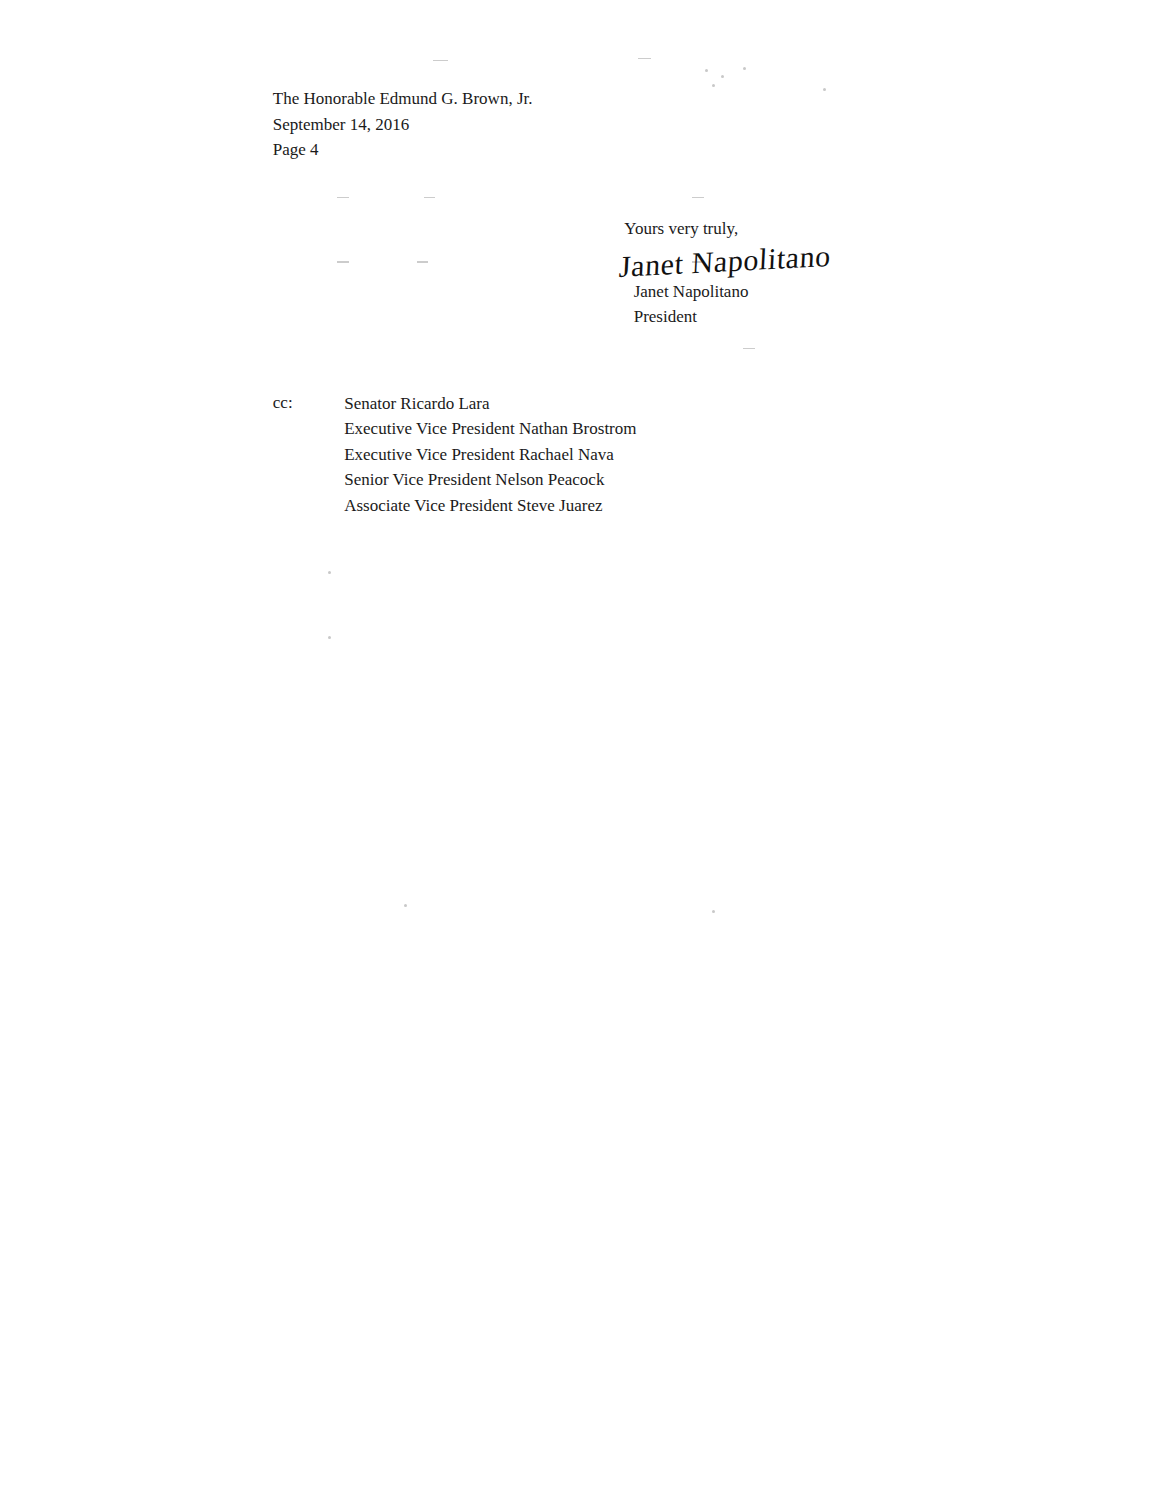The Honorable Edmund G. Brown, Jr.
September 14, 2016
Page 4
Yours very truly,
Janet Napolitano
Janet Napolitano
President
cc:
Senator Ricardo Lara
Executive Vice President Nathan Brostrom
Executive Vice President Rachael Nava
Senior Vice President Nelson Peacock
Associate Vice President Steve Juarez